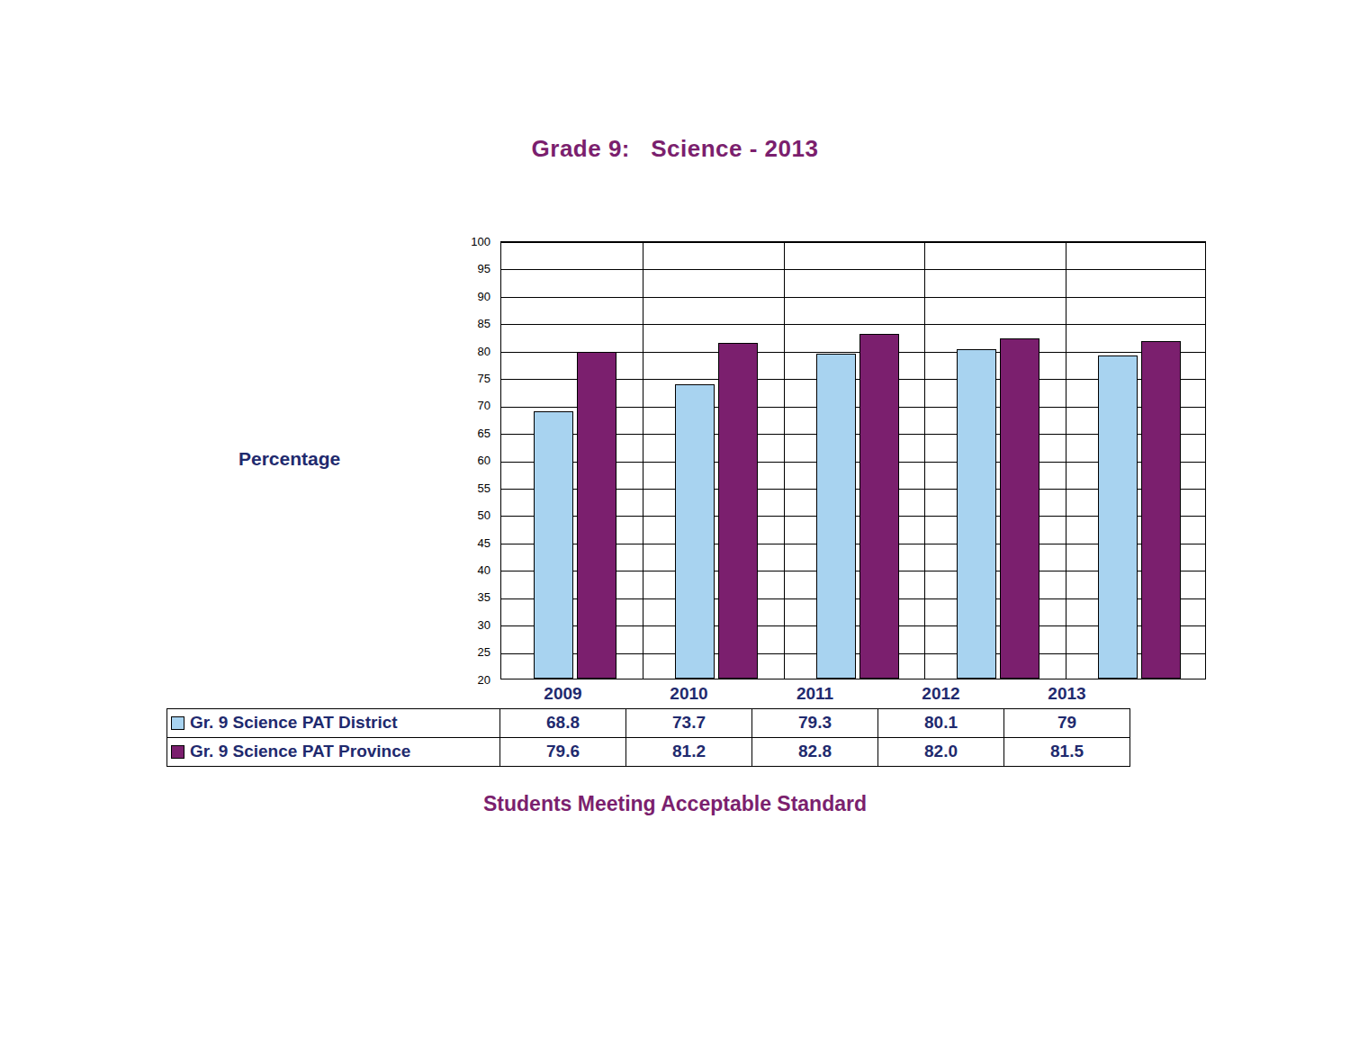Grade 9: Science - 2013
Percentage
100
95
90
85
80
75
70
65
60
55
50
45
40
35
30
25
20
| | 2009 | 2010 | 2011 | 2012 | 2013 |
| Gr. 9 Science PAT District | 68.8 | 73.7 | 79.3 | 80.1 | 79 |
| Gr. 9 Science PAT Province | 79.6 | 81.2 | 82.8 | 82.0 | 81.5 |
Students Meeting Acceptable Standard